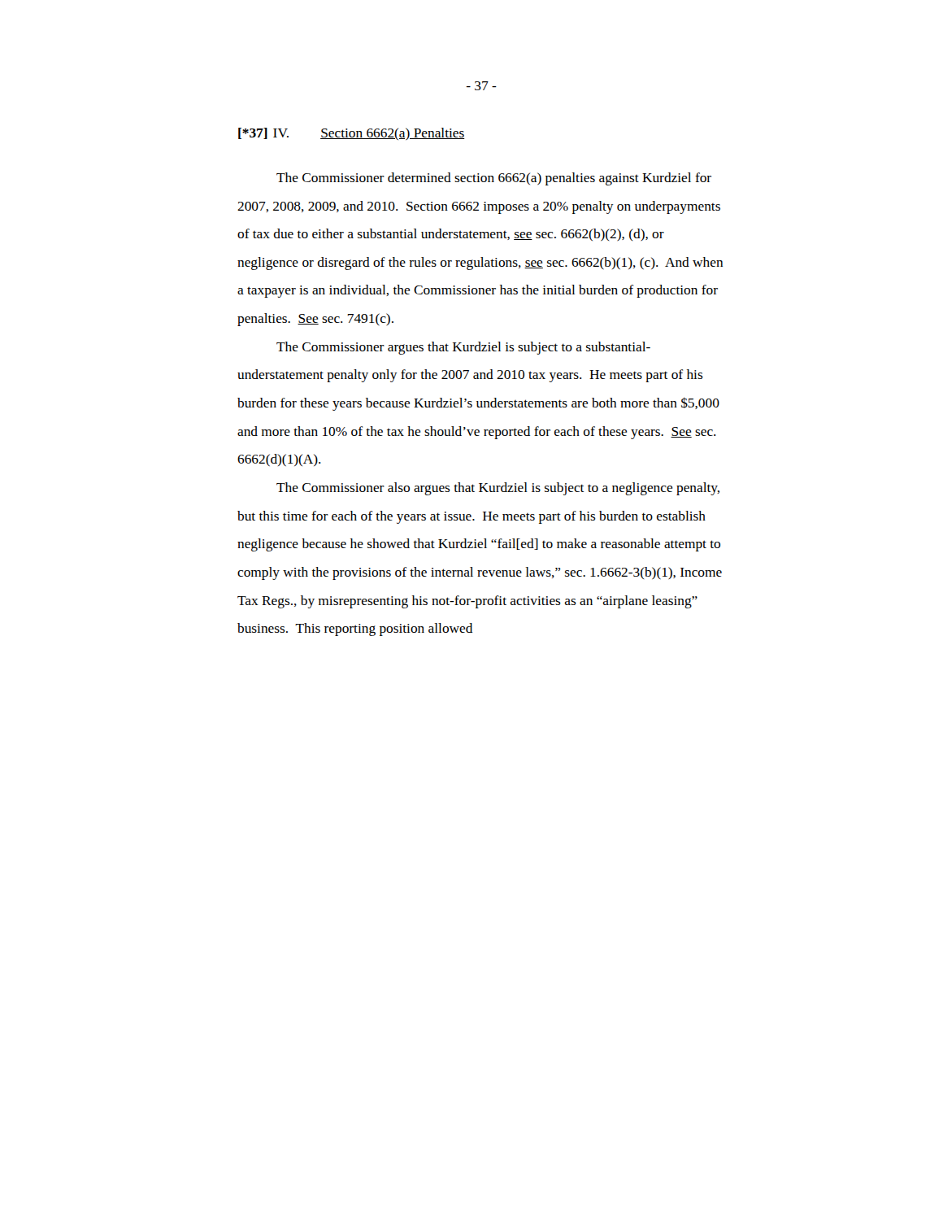- 37 -
[*37] IV. Section 6662(a) Penalties
The Commissioner determined section 6662(a) penalties against Kurdziel for 2007, 2008, 2009, and 2010. Section 6662 imposes a 20% penalty on underpayments of tax due to either a substantial understatement, see sec. 6662(b)(2), (d), or negligence or disregard of the rules or regulations, see sec. 6662(b)(1), (c). And when a taxpayer is an individual, the Commissioner has the initial burden of production for penalties. See sec. 7491(c).
The Commissioner argues that Kurdziel is subject to a substantial-understatement penalty only for the 2007 and 2010 tax years. He meets part of his burden for these years because Kurdziel’s understatements are both more than $5,000 and more than 10% of the tax he should’ve reported for each of these years. See sec. 6662(d)(1)(A).
The Commissioner also argues that Kurdziel is subject to a negligence penalty, but this time for each of the years at issue. He meets part of his burden to establish negligence because he showed that Kurdziel “fail[ed] to make a reasonable attempt to comply with the provisions of the internal revenue laws,” sec. 1.6662-3(b)(1), Income Tax Regs., by misrepresenting his not-for-profit activities as an “airplane leasing” business. This reporting position allowed